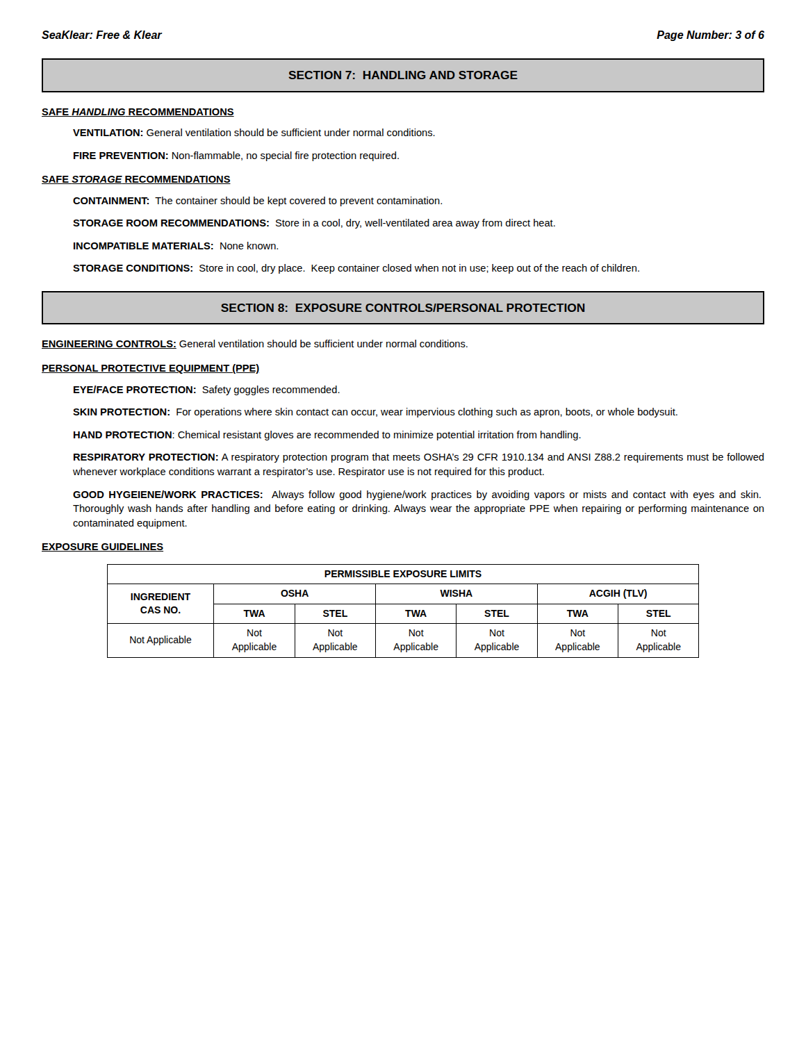SeaKlear: Free & Klear Page Number: 3 of 6
SECTION 7: HANDLING AND STORAGE
SAFE HANDLING RECOMMENDATIONS
VENTILATION: General ventilation should be sufficient under normal conditions.
FIRE PREVENTION: Non-flammable, no special fire protection required.
SAFE STORAGE RECOMMENDATIONS
CONTAINMENT: The container should be kept covered to prevent contamination.
STORAGE ROOM RECOMMENDATIONS: Store in a cool, dry, well-ventilated area away from direct heat.
INCOMPATIBLE MATERIALS: None known.
STORAGE CONDITIONS: Store in cool, dry place. Keep container closed when not in use; keep out of the reach of children.
SECTION 8: EXPOSURE CONTROLS/PERSONAL PROTECTION
ENGINEERING CONTROLS: General ventilation should be sufficient under normal conditions.
PERSONAL PROTECTIVE EQUIPMENT (PPE)
EYE/FACE PROTECTION: Safety goggles recommended.
SKIN PROTECTION: For operations where skin contact can occur, wear impervious clothing such as apron, boots, or whole bodysuit.
HAND PROTECTION: Chemical resistant gloves are recommended to minimize potential irritation from handling.
RESPIRATORY PROTECTION: A respiratory protection program that meets OSHA’s 29 CFR 1910.134 and ANSI Z88.2 requirements must be followed whenever workplace conditions warrant a respirator’s use. Respirator use is not required for this product.
GOOD HYGEIENE/WORK PRACTICES: Always follow good hygiene/work practices by avoiding vapors or mists and contact with eyes and skin. Thoroughly wash hands after handling and before eating or drinking. Always wear the appropriate PPE when repairing or performing maintenance on contaminated equipment.
EXPOSURE GUIDELINES
| PERMISSIBLE EXPOSURE LIMITS |
| INGREDIENT CAS NO. | OSHA | WISHA | ACGIH (TLV) |
| TWA | STEL | TWA | STEL | TWA | STEL |
| Not Applicable | Not Applicable | Not Applicable | Not Applicable | Not Applicable | Not Applicable | Not Applicable |